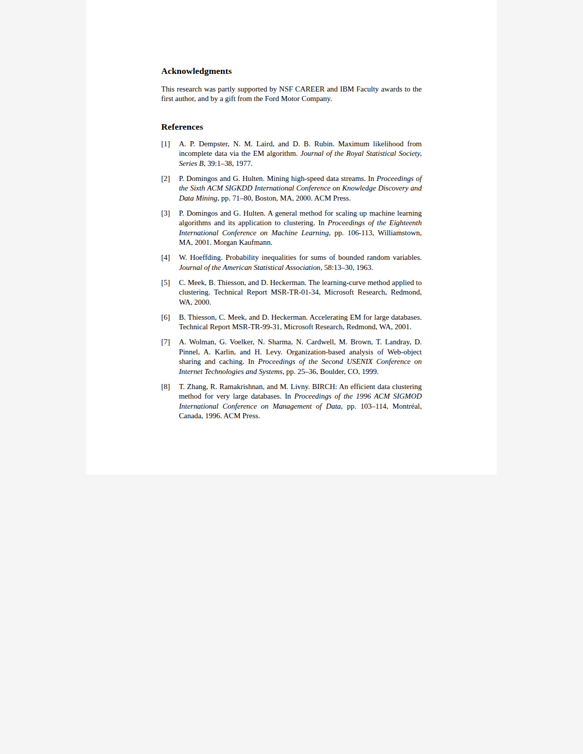Acknowledgments
This research was partly supported by NSF CAREER and IBM Faculty awards to the first author, and by a gift from the Ford Motor Company.
References
A. P. Dempster, N. M. Laird, and D. B. Rubin. Maximum likelihood from incomplete data via the EM algorithm. Journal of the Royal Statistical Society, Series B, 39:1–38, 1977.
P. Domingos and G. Hulten. Mining high-speed data streams. In Proceedings of the Sixth ACM SIGKDD International Conference on Knowledge Discovery and Data Mining, pp. 71–80, Boston, MA, 2000. ACM Press.
P. Domingos and G. Hulten. A general method for scaling up machine learning algorithms and its application to clustering. In Proceedings of the Eighteenth International Conference on Machine Learning, pp. 106-113, Williamstown, MA, 2001. Morgan Kaufmann.
W. Hoeffding. Probability inequalities for sums of bounded random variables. Journal of the American Statistical Association, 58:13–30, 1963.
C. Meek, B. Thiesson, and D. Heckerman. The learning-curve method applied to clustering. Technical Report MSR-TR-01-34, Microsoft Research, Redmond, WA, 2000.
B. Thiesson, C. Meek, and D. Heckerman. Accelerating EM for large databases. Technical Report MSR-TR-99-31, Microsoft Research, Redmond, WA, 2001.
A. Wolman, G. Voelker, N. Sharma, N. Cardwell, M. Brown, T. Landray, D. Pinnel, A. Karlin, and H. Levy. Organization-based analysis of Web-object sharing and caching. In Proceedings of the Second USENIX Conference on Internet Technologies and Systems, pp. 25–36, Boulder, CO, 1999.
T. Zhang, R. Ramakrishnan, and M. Livny. BIRCH: An efficient data clustering method for very large databases. In Proceedings of the 1996 ACM SIGMOD International Conference on Management of Data, pp. 103–114, Montréal, Canada, 1996. ACM Press.